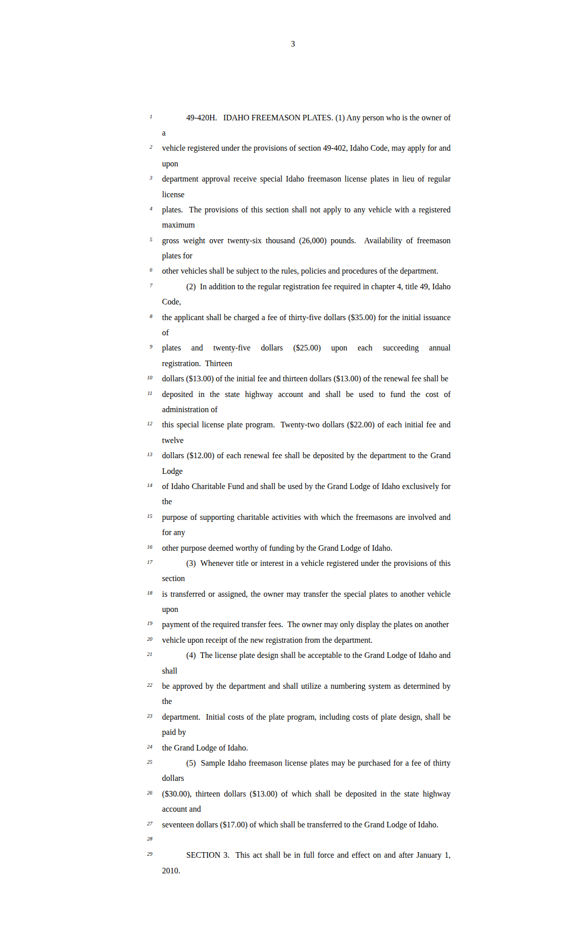3
49-420H. IDAHO FREEMASON PLATES. (1) Any person who is the owner of a
vehicle registered under the provisions of section 49-402, Idaho Code, may apply for and upon
department approval receive special Idaho freemason license plates in lieu of regular license
plates. The provisions of this section shall not apply to any vehicle with a registered maximum
gross weight over twenty-six thousand (26,000) pounds. Availability of freemason plates for
other vehicles shall be subject to the rules, policies and procedures of the department.
(2) In addition to the regular registration fee required in chapter 4, title 49, Idaho Code,
the applicant shall be charged a fee of thirty-five dollars ($35.00) for the initial issuance of
plates and twenty-five dollars ($25.00) upon each succeeding annual registration. Thirteen
dollars ($13.00) of the initial fee and thirteen dollars ($13.00) of the renewal fee shall be
deposited in the state highway account and shall be used to fund the cost of administration of
this special license plate program. Twenty-two dollars ($22.00) of each initial fee and twelve
dollars ($12.00) of each renewal fee shall be deposited by the department to the Grand Lodge
of Idaho Charitable Fund and shall be used by the Grand Lodge of Idaho exclusively for the
purpose of supporting charitable activities with which the freemasons are involved and for any
other purpose deemed worthy of funding by the Grand Lodge of Idaho.
(3) Whenever title or interest in a vehicle registered under the provisions of this section
is transferred or assigned, the owner may transfer the special plates to another vehicle upon
payment of the required transfer fees. The owner may only display the plates on another
vehicle upon receipt of the new registration from the department.
(4) The license plate design shall be acceptable to the Grand Lodge of Idaho and shall
be approved by the department and shall utilize a numbering system as determined by the
department. Initial costs of the plate program, including costs of plate design, shall be paid by
the Grand Lodge of Idaho.
(5) Sample Idaho freemason license plates may be purchased for a fee of thirty dollars
($30.00), thirteen dollars ($13.00) of which shall be deposited in the state highway account and
seventeen dollars ($17.00) of which shall be transferred to the Grand Lodge of Idaho.
SECTION 3. This act shall be in full force and effect on and after January 1, 2010.